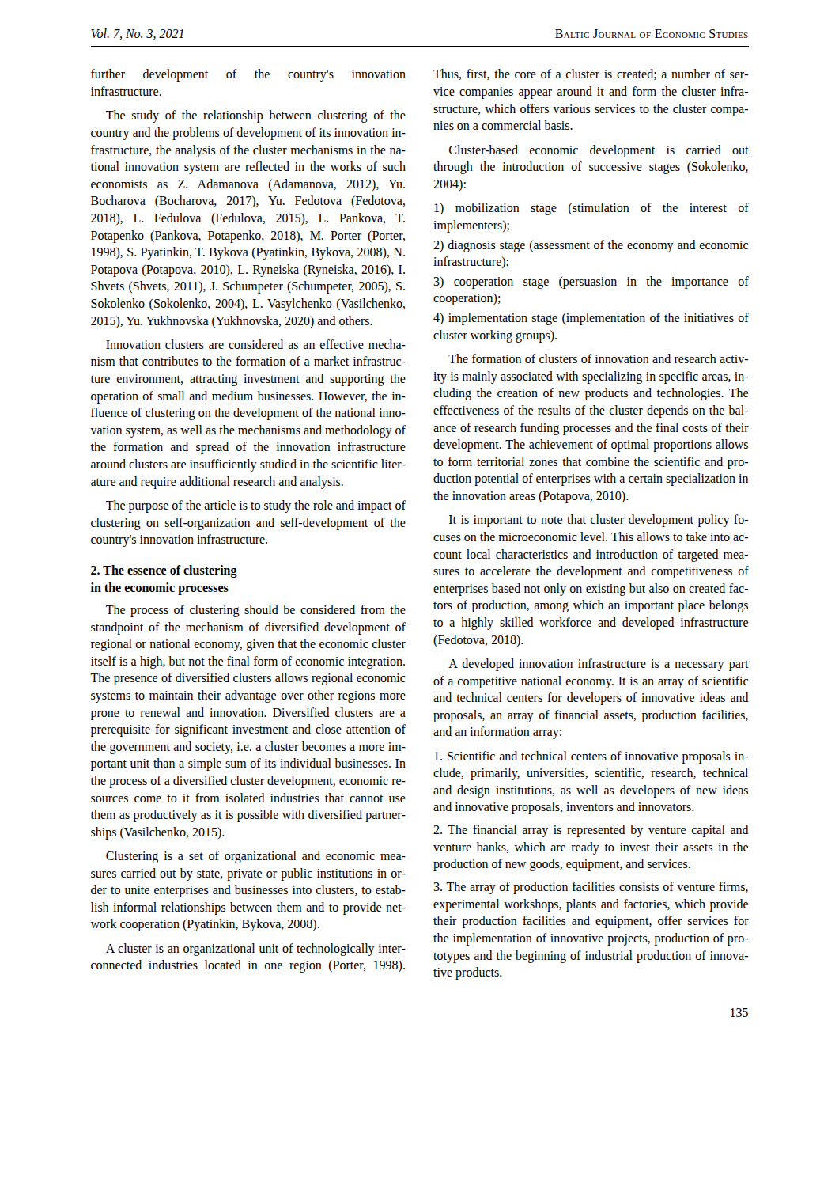Vol. 7, No. 3, 2021 Baltic Journal of Economic Studies
further development of the country's innovation infrastructure.
The study of the relationship between clustering of the country and the problems of development of its innovation infrastructure, the analysis of the cluster mechanisms in the national innovation system are reflected in the works of such economists as Z. Adamanova (Adamanova, 2012), Yu. Bocharova (Bocharova, 2017), Yu. Fedotova (Fedotova, 2018), L. Fedulova (Fedulova, 2015), L. Pankova, T. Potapenko (Pankova, Potapenko, 2018), M. Porter (Porter, 1998), S. Pyatinkin, T. Bykova (Pyatinkin, Bykova, 2008), N. Potapova (Potapova, 2010), L. Ryneiska (Ryneiska, 2016), I. Shvets (Shvets, 2011), J. Schumpeter (Schumpeter, 2005), S. Sokolenko (Sokolenko, 2004), L. Vasylchenko (Vasilchenko, 2015), Yu. Yukhnovska (Yukhnovska, 2020) and others.
Innovation clusters are considered as an effective mechanism that contributes to the formation of a market infrastructure environment, attracting investment and supporting the operation of small and medium businesses. However, the influence of clustering on the development of the national innovation system, as well as the mechanisms and methodology of the formation and spread of the innovation infrastructure around clusters are insufficiently studied in the scientific literature and require additional research and analysis.
The purpose of the article is to study the role and impact of clustering on self-organization and self-development of the country's innovation infrastructure.
2. The essence of clustering
in the economic processes
The process of clustering should be considered from the standpoint of the mechanism of diversified development of regional or national economy, given that the economic cluster itself is a high, but not the final form of economic integration. The presence of diversified clusters allows regional economic systems to maintain their advantage over other regions more prone to renewal and innovation. Diversified clusters are a prerequisite for significant investment and close attention of the government and society, i.e. a cluster becomes a more important unit than a simple sum of its individual businesses. In the process of a diversified cluster development, economic resources come to it from isolated industries that cannot use them as productively as it is possible with diversified partnerships (Vasilchenko, 2015).
Clustering is a set of organizational and economic measures carried out by state, private or public institutions in order to unite enterprises and businesses into clusters, to establish informal relationships between them and to provide network cooperation (Pyatinkin, Bykova, 2008).
A cluster is an organizational unit of technologically interconnected industries located in one region (Porter, 1998). Thus, first, the core of a cluster is created; a number of service companies appear around it and form the cluster infrastructure, which offers various services to the cluster companies on a commercial basis.
Cluster-based economic development is carried out through the introduction of successive stages (Sokolenko, 2004):
1) mobilization stage (stimulation of the interest of implementers);
2) diagnosis stage (assessment of the economy and economic infrastructure);
3) cooperation stage (persuasion in the importance of cooperation);
4) implementation stage (implementation of the initiatives of cluster working groups).
The formation of clusters of innovation and research activity is mainly associated with specializing in specific areas, including the creation of new products and technologies. The effectiveness of the results of the cluster depends on the balance of research funding processes and the final costs of their development. The achievement of optimal proportions allows to form territorial zones that combine the scientific and production potential of enterprises with a certain specialization in the innovation areas (Potapova, 2010).
It is important to note that cluster development policy focuses on the microeconomic level. This allows to take into account local characteristics and introduction of targeted measures to accelerate the development and competitiveness of enterprises based not only on existing but also on created factors of production, among which an important place belongs to a highly skilled workforce and developed infrastructure (Fedotova, 2018).
A developed innovation infrastructure is a necessary part of a competitive national economy. It is an array of scientific and technical centers for developers of innovative ideas and proposals, an array of financial assets, production facilities, and an information array:
1. Scientific and technical centers of innovative proposals include, primarily, universities, scientific, research, technical and design institutions, as well as developers of new ideas and innovative proposals, inventors and innovators.
2. The financial array is represented by venture capital and venture banks, which are ready to invest their assets in the production of new goods, equipment, and services.
3. The array of production facilities consists of venture firms, experimental workshops, plants and factories, which provide their production facilities and equipment, offer services for the implementation of innovative projects, production of prototypes and the beginning of industrial production of innovative products.
135